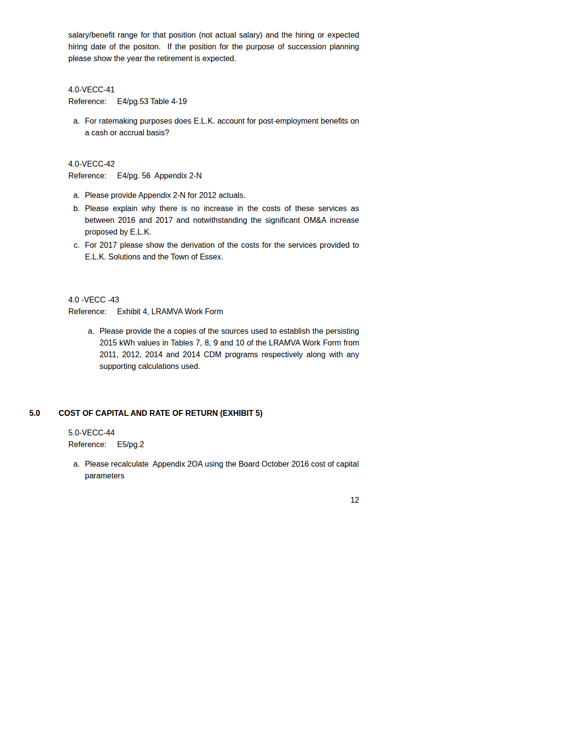salary/benefit range for that position (not actual salary) and the hiring or expected hiring date of the positon. If the position for the purpose of succession planning please show the year the retirement is expected.
4.0-VECC-41
Reference: E4/pg.53 Table 4-19
For ratemaking purposes does E.L.K. account for post-employment benefits on a cash or accrual basis?
4.0-VECC-42
Reference: E4/pg. 56 Appendix 2-N
Please provide Appendix 2-N for 2012 actuals.
Please explain why there is no increase in the costs of these services as between 2016 and 2017 and notwithstanding the significant OM&A increase proposed by E.L.K.
For 2017 please show the derivation of the costs for the services provided to E.L.K. Solutions and the Town of Essex.
4.0 -VECC -43
Reference: Exhibit 4, LRAMVA Work Form
Please provide the a copies of the sources used to establish the persisting 2015 kWh values in Tables 7, 8, 9 and 10 of the LRAMVA Work Form from 2011, 2012, 2014 and 2014 CDM programs respectively along with any supporting calculations used.
5.0 COST OF CAPITAL AND RATE OF RETURN (EXHIBIT 5)
5.0-VECC-44
Reference: E5/pg.2
Please recalculate Appendix 2OA using the Board October 2016 cost of capital parameters
12